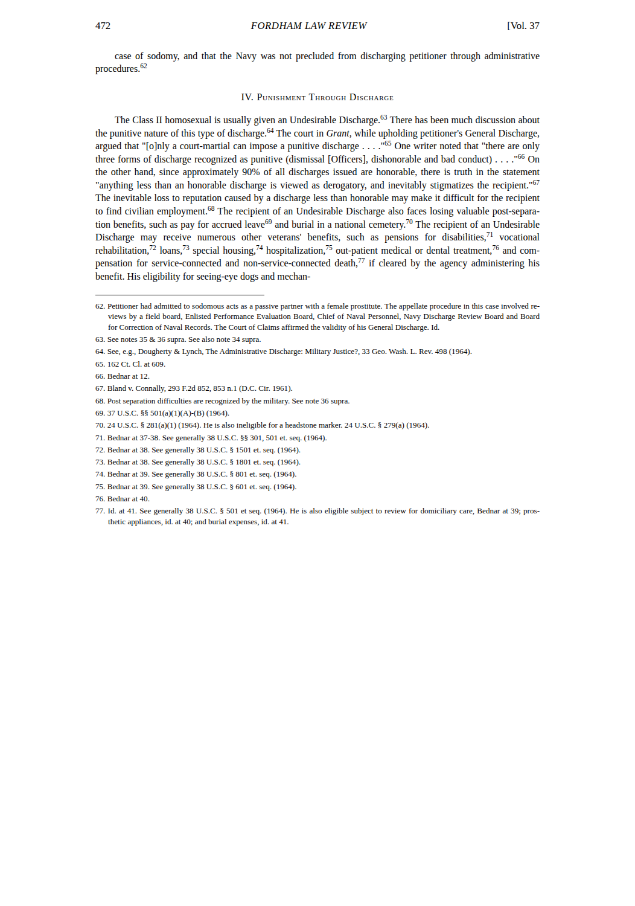472 FORDHAM LAW REVIEW [Vol. 37
case of sodomy, and that the Navy was not precluded from discharging petitioner through administrative procedures.62
IV. Punishment Through Discharge
The Class II homosexual is usually given an Undesirable Discharge.63 There has been much discussion about the punitive nature of this type of discharge.64 The court in Grant, while upholding petitioner's General Discharge, argued that "[o]nly a court-martial can impose a punitive discharge . . . ."65 One writer noted that "there are only three forms of discharge recognized as punitive (dismissal [Officers], dishonorable and bad conduct) . . . ."66 On the other hand, since approximately 90% of all discharges issued are honorable, there is truth in the statement "anything less than an honorable discharge is viewed as derogatory, and inevitably stigmatizes the recipient."67 The inevitable loss to reputation caused by a discharge less than honorable may make it difficult for the recipient to find civilian employment.68 The recipient of an Undesirable Discharge also faces losing valuable post-separation benefits, such as pay for accrued leave69 and burial in a national cemetery.70 The recipient of an Undesirable Discharge may receive numerous other veterans' benefits, such as pensions for disabilities,71 vocational rehabilitation,72 loans,73 special housing,74 hospitalization,75 out-patient medical or dental treatment,76 and compensation for service-connected and non-service-connected death,77 if cleared by the agency administering his benefit. His eligibility for seeing-eye dogs and mechan-
Petitioner had admitted to sodomous acts as a passive partner with a female prostitute. The appellate procedure in this case involved reviews by a field board, Enlisted Performance Evaluation Board, Chief of Naval Personnel, Navy Discharge Review Board and Board for Correction of Naval Records. The Court of Claims affirmed the validity of his General Discharge. Id.
See notes 35 & 36 supra. See also note 34 supra.
See, e.g., Dougherty & Lynch, The Administrative Discharge: Military Justice?, 33 Geo. Wash. L. Rev. 498 (1964).
162 Ct. Cl. at 609.
Bednar at 12.
Bland v. Connally, 293 F.2d 852, 853 n.1 (D.C. Cir. 1961).
Post separation difficulties are recognized by the military. See note 36 supra.
37 U.S.C. §§ 501(a)(1)(A)-(B) (1964).
24 U.S.C. § 281(a)(1) (1964). He is also ineligible for a headstone marker. 24 U.S.C. § 279(a) (1964).
Bednar at 37-38. See generally 38 U.S.C. §§ 301, 501 et. seq. (1964).
Bednar at 38. See generally 38 U.S.C. § 1501 et. seq. (1964).
Bednar at 38. See generally 38 U.S.C. § 1801 et. seq. (1964).
Bednar at 39. See generally 38 U.S.C. § 801 et. seq. (1964).
Bednar at 39. See generally 38 U.S.C. § 601 et. seq. (1964).
Bednar at 40.
Id. at 41. See generally 38 U.S.C. § 501 et seq. (1964). He is also eligible subject to review for domiciliary care, Bednar at 39; prosthetic appliances, id. at 40; and burial expenses, id. at 41.